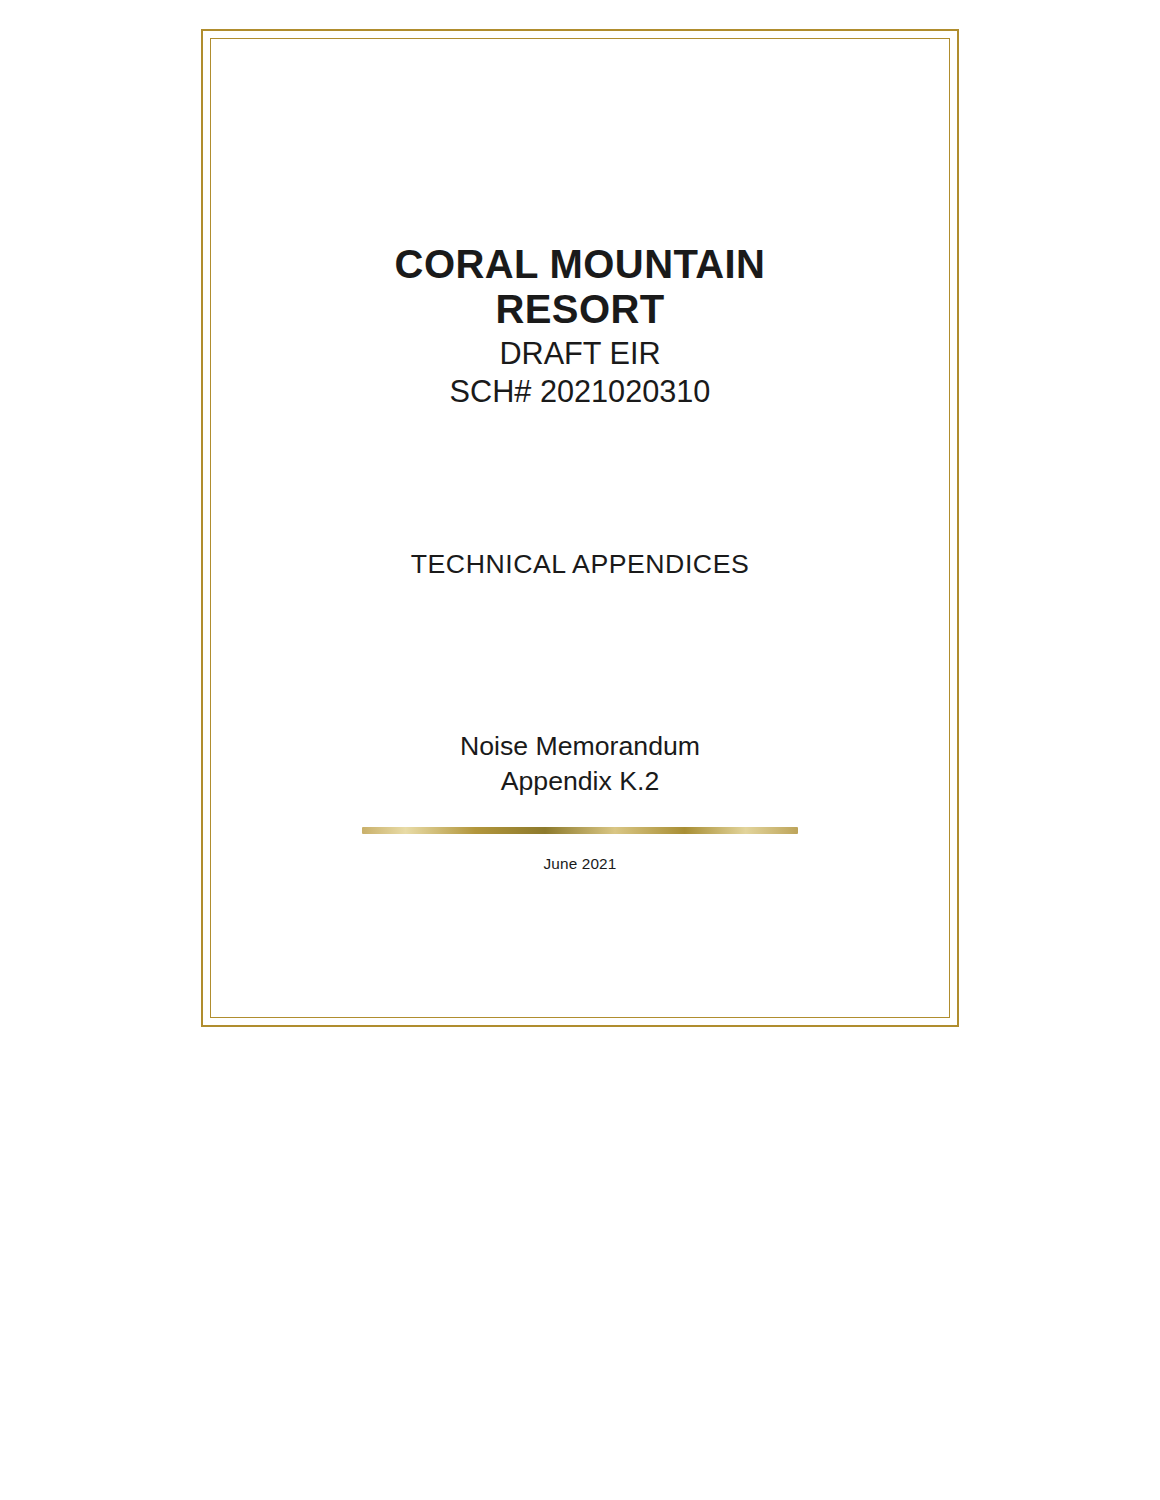Coral Mountain Resort
Draft EIR
SCH# 2021020310
Technical Appendices
Noise Memorandum
Appendix K.2
June 2021